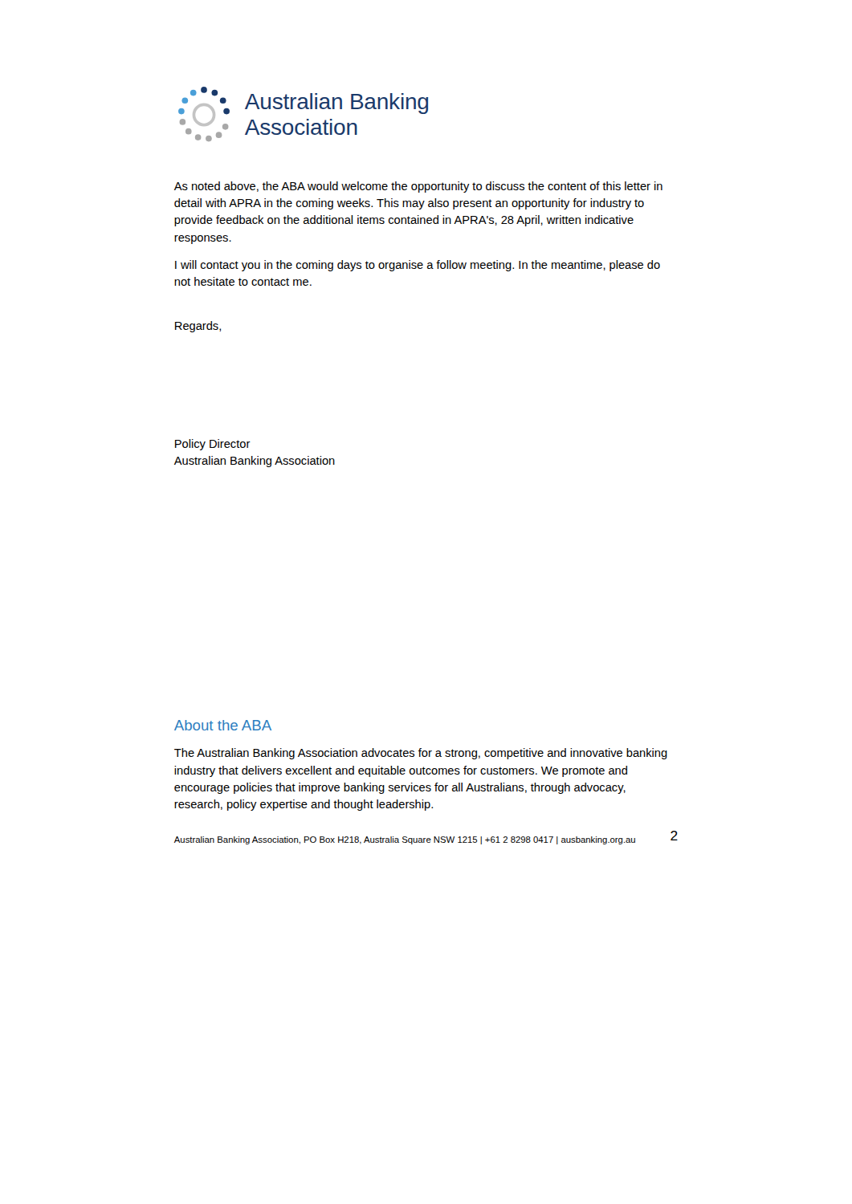Australian Banking
Association
As noted above, the ABA would welcome the opportunity to discuss the content of this letter in detail with APRA in the coming weeks. This may also present an opportunity for industry to provide feedback on the additional items contained in APRA's, 28 April, written indicative responses.
I will contact you in the coming days to organise a follow meeting. In the meantime, please do not hesitate to contact me.
Regards,
Policy Director
Australian Banking Association
About the ABA
The Australian Banking Association advocates for a strong, competitive and innovative banking industry that delivers excellent and equitable outcomes for customers. We promote and encourage policies that improve banking services for all Australians, through advocacy, research, policy expertise and thought leadership.
Australian Banking Association, PO Box H218, Australia Square NSW 1215 | +61 2 8298 0417 | ausbanking.org.au
2